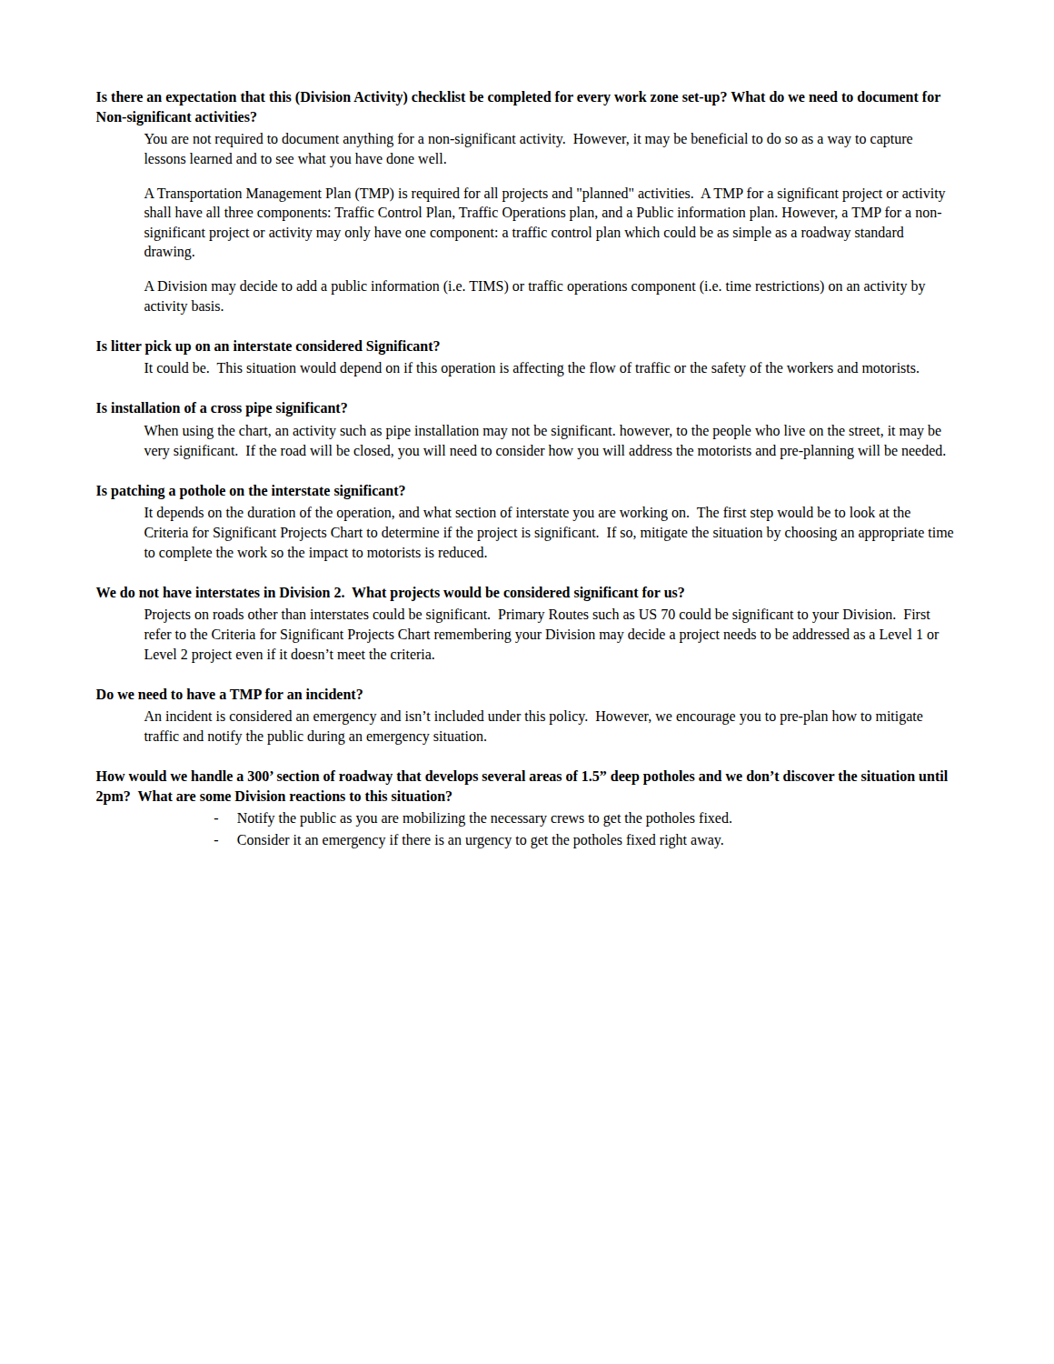Is there an expectation that this (Division Activity) checklist be completed for every work zone set-up? What do we need to document for Non-significant activities?
You are not required to document anything for a non-significant activity. However, it may be beneficial to do so as a way to capture lessons learned and to see what you have done well.
A Transportation Management Plan (TMP) is required for all projects and "planned" activities. A TMP for a significant project or activity shall have all three components: Traffic Control Plan, Traffic Operations plan, and a Public information plan. However, a TMP for a non-significant project or activity may only have one component: a traffic control plan which could be as simple as a roadway standard drawing.
A Division may decide to add a public information (i.e. TIMS) or traffic operations component (i.e. time restrictions) on an activity by activity basis.
Is litter pick up on an interstate considered Significant?
It could be. This situation would depend on if this operation is affecting the flow of traffic or the safety of the workers and motorists.
Is installation of a cross pipe significant?
When using the chart, an activity such as pipe installation may not be significant. however, to the people who live on the street, it may be very significant. If the road will be closed, you will need to consider how you will address the motorists and pre-planning will be needed.
Is patching a pothole on the interstate significant?
It depends on the duration of the operation, and what section of interstate you are working on. The first step would be to look at the Criteria for Significant Projects Chart to determine if the project is significant. If so, mitigate the situation by choosing an appropriate time to complete the work so the impact to motorists is reduced.
We do not have interstates in Division 2. What projects would be considered significant for us?
Projects on roads other than interstates could be significant. Primary Routes such as US 70 could be significant to your Division. First refer to the Criteria for Significant Projects Chart remembering your Division may decide a project needs to be addressed as a Level 1 or Level 2 project even if it doesn’t meet the criteria.
Do we need to have a TMP for an incident?
An incident is considered an emergency and isn’t included under this policy. However, we encourage you to pre-plan how to mitigate traffic and notify the public during an emergency situation.
How would we handle a 300’ section of roadway that develops several areas of 1.5” deep potholes and we don’t discover the situation until 2pm? What are some Division reactions to this situation?
Notify the public as you are mobilizing the necessary crews to get the potholes fixed.
Consider it an emergency if there is an urgency to get the potholes fixed right away.